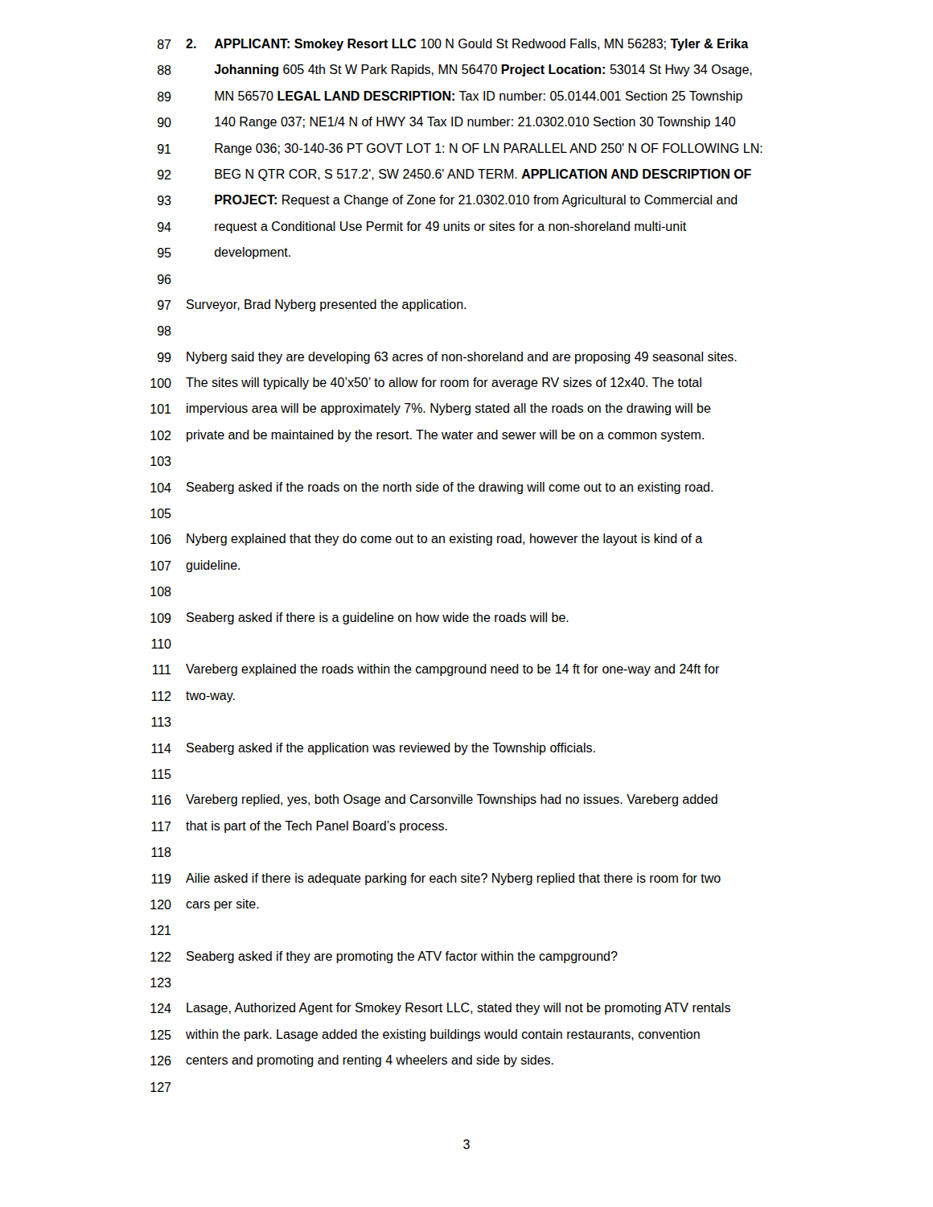| 87 | 2. APPLICANT: Smokey Resort LLC 100 N Gould St Redwood Falls, MN 56283; Tyler & Erika |
| 88 | Johanning 605 4th St W Park Rapids, MN 56470 Project Location: 53014 St Hwy 34 Osage, |
| 89 | MN 56570 LEGAL LAND DESCRIPTION: Tax ID number: 05.0144.001 Section 25 Township |
| 90 | 140 Range 037; NE1/4 N of HWY 34 Tax ID number: 21.0302.010 Section 30 Township 140 |
| 91 | Range 036; 30-140-36 PT GOVT LOT 1: N OF LN PARALLEL AND 250' N OF FOLLOWING LN: |
| 92 | BEG N QTR COR, S 517.2', SW 2450.6' AND TERM. APPLICATION AND DESCRIPTION OF |
| 93 | PROJECT: Request a Change of Zone for 21.0302.010 from Agricultural to Commercial and |
| 94 | request a Conditional Use Permit for 49 units or sites for a non-shoreland multi-unit |
| 95 | development. |
| 96 | |
| 97 | Surveyor, Brad Nyberg presented the application. |
| 98 | |
| 99 | Nyberg said they are developing 63 acres of non-shoreland and are proposing 49 seasonal sites. |
| 100 | The sites will typically be 40’x50’ to allow for room for average RV sizes of 12x40. The total |
| 101 | impervious area will be approximately 7%. Nyberg stated all the roads on the drawing will be |
| 102 | private and be maintained by the resort. The water and sewer will be on a common system. |
| 103 | |
| 104 | Seaberg asked if the roads on the north side of the drawing will come out to an existing road. |
| 105 | |
| 106 | Nyberg explained that they do come out to an existing road, however the layout is kind of a |
| 107 | guideline. |
| 108 | |
| 109 | Seaberg asked if there is a guideline on how wide the roads will be. |
| 110 | |
| 111 | Vareberg explained the roads within the campground need to be 14 ft for one-way and 24ft for |
| 112 | two-way. |
| 113 | |
| 114 | Seaberg asked if the application was reviewed by the Township officials. |
| 115 | |
| 116 | Vareberg replied, yes, both Osage and Carsonville Townships had no issues. Vareberg added |
| 117 | that is part of the Tech Panel Board’s process. |
| 118 | |
| 119 | Ailie asked if there is adequate parking for each site? Nyberg replied that there is room for two |
| 120 | cars per site. |
| 121 | |
| 122 | Seaberg asked if they are promoting the ATV factor within the campground? |
| 123 | |
| 124 | Lasage, Authorized Agent for Smokey Resort LLC, stated they will not be promoting ATV rentals |
| 125 | within the park. Lasage added the existing buildings would contain restaurants, convention |
| 126 | centers and promoting and renting 4 wheelers and side by sides. |
| 127 | |
3